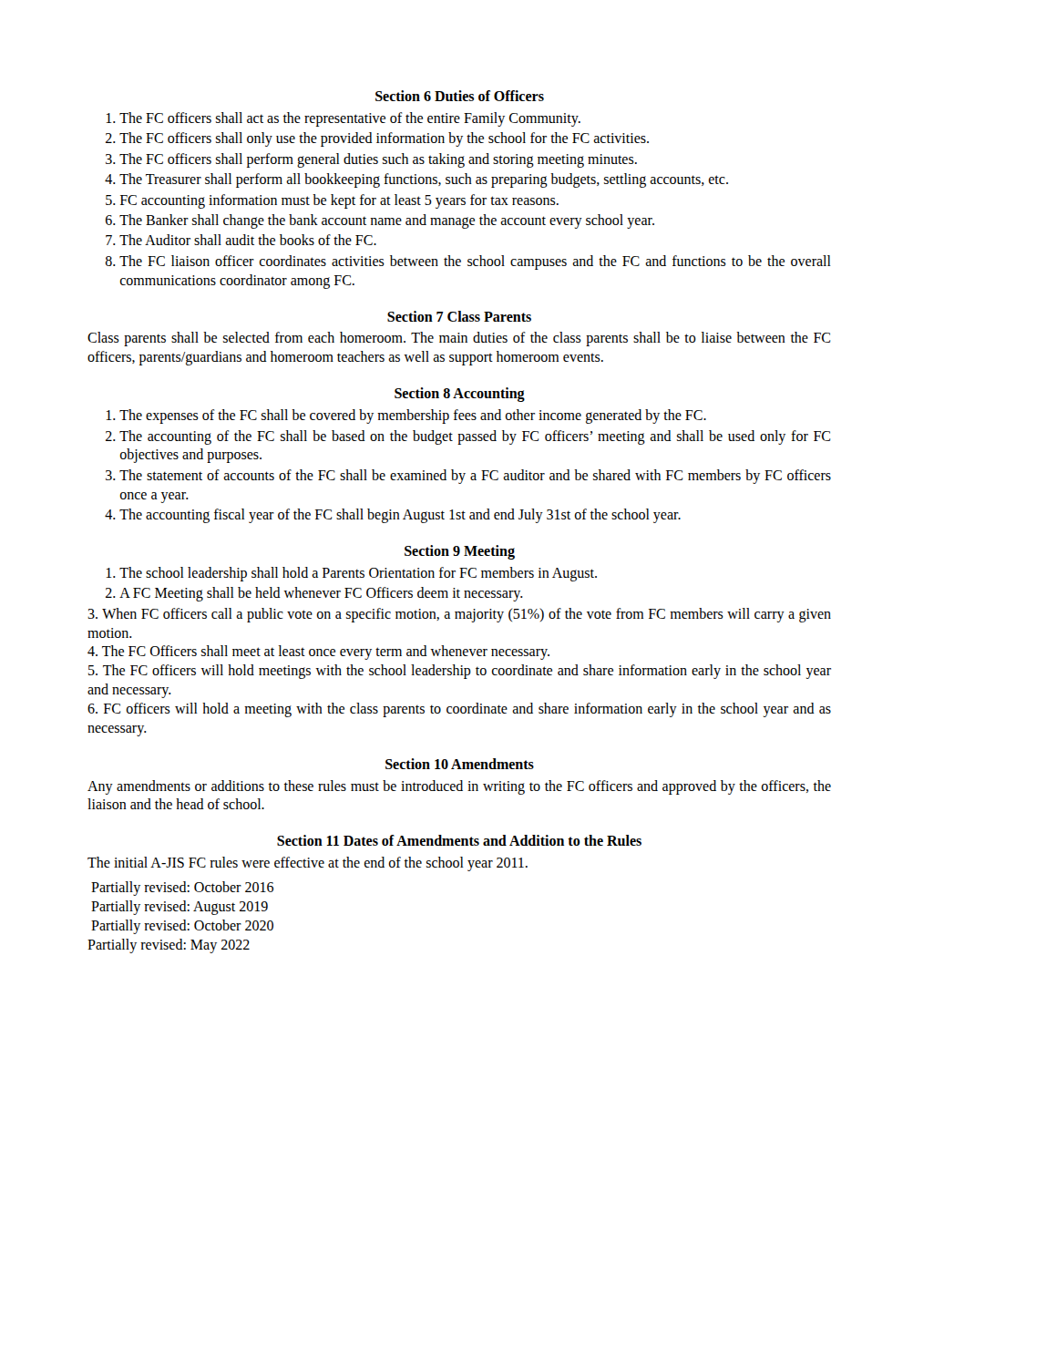Section 6 Duties of Officers
The FC officers shall act as the representative of the entire Family Community.
The FC officers shall only use the provided information by the school for the FC activities.
The FC officers shall perform general duties such as taking and storing meeting minutes.
The Treasurer shall perform all bookkeeping functions, such as preparing budgets, settling accounts, etc.
FC accounting information must be kept for at least 5 years for tax reasons.
The Banker shall change the bank account name and manage the account every school year.
The Auditor shall audit the books of the FC.
The FC liaison officer coordinates activities between the school campuses and the FC and functions to be the overall communications coordinator among FC.
Section 7 Class Parents
Class parents shall be selected from each homeroom. The main duties of the class parents shall be to liaise between the FC officers, parents/guardians and homeroom teachers as well as support homeroom events.
Section 8 Accounting
The expenses of the FC shall be covered by membership fees and other income generated by the FC.
The accounting of the FC shall be based on the budget passed by FC officers’ meeting and shall be used only for FC objectives and purposes.
The statement of accounts of the FC shall be examined by a FC auditor and be shared with FC members by FC officers once a year.
The accounting fiscal year of the FC shall begin August 1st and end July 31st of the school year.
Section 9 Meeting
The school leadership shall hold a Parents Orientation for FC members in August.
A FC Meeting shall be held whenever FC Officers deem it necessary.
3. When FC officers call a public vote on a specific motion, a majority (51%) of the vote from FC members will carry a given motion.
4. The FC Officers shall meet at least once every term and whenever necessary.
5. The FC officers will hold meetings with the school leadership to coordinate and share information early in the school year and necessary.
6. FC officers will hold a meeting with the class parents to coordinate and share information early in the school year and as necessary.
Section 10 Amendments
Any amendments or additions to these rules must be introduced in writing to the FC officers and approved by the officers, the liaison and the head of school.
Section 11 Dates of Amendments and Addition to the Rules
The initial A-JIS FC rules were effective at the end of the school year 2011.
Partially revised: October 2016
Partially revised: August 2019
Partially revised: October 2020
Partially revised: May 2022